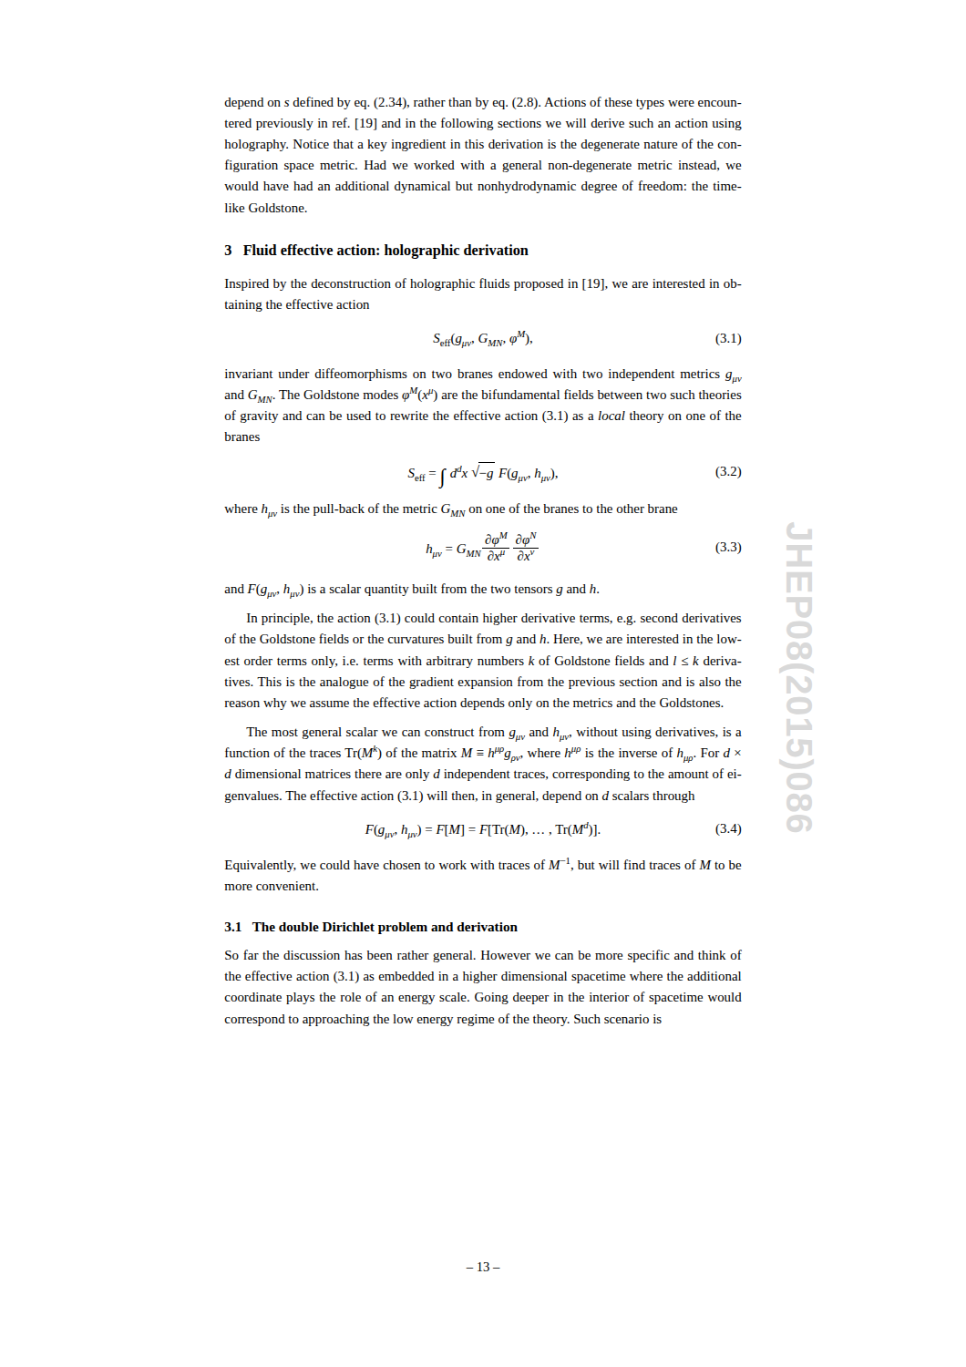JHEP08(2015)086
depend on s defined by eq. (2.34), rather than by eq. (2.8). Actions of these types were encountered previously in ref. [19] and in the following sections we will derive such an action using holography. Notice that a key ingredient in this derivation is the degenerate nature of the configuration space metric. Had we worked with a general non-degenerate metric instead, we would have had an additional dynamical but nonhydrodynamic degree of freedom: the timelike Goldstone.
3 Fluid effective action: holographic derivation
Inspired by the deconstruction of holographic fluids proposed in [19], we are interested in obtaining the effective action
Seff(gμν, GMN, φM), (3.1)
invariant under diffeomorphisms on two branes endowed with two independent metrics gμν and GMN. The Goldstone modes φM(xμ) are the bifundamental fields between two such theories of gravity and can be used to rewrite the effective action (3.1) as a local theory on one of the branes
Seff = ∫ ddx −g F(gμν, hμν), (3.2)
where hμν is the pull-back of the metric GMN on one of the branes to the other brane
hμν = GMN∂φM∂xμ∂φN∂xν (3.3)
and F(gμν, hμν) is a scalar quantity built from the two tensors g and h.
In principle, the action (3.1) could contain higher derivative terms, e.g. second derivatives of the Goldstone fields or the curvatures built from g and h. Here, we are interested in the lowest order terms only, i.e. terms with arbitrary numbers k of Goldstone fields and l ≤ k derivatives. This is the analogue of the gradient expansion from the previous section and is also the reason why we assume the effective action depends only on the metrics and the Goldstones.
The most general scalar we can construct from gμν and hμν, without using derivatives, is a function of the traces Tr(Mk) of the matrix M ≡ hμρgρν, where hμρ is the inverse of hμρ. For d × d dimensional matrices there are only d independent traces, corresponding to the amount of eigenvalues. The effective action (3.1) will then, in general, depend on d scalars through
F(gμν, hμν) = F[M] = F[Tr(M), … , Tr(Md)]. (3.4)
Equivalently, we could have chosen to work with traces of M−1, but will find traces of M to be more convenient.
3.1 The double Dirichlet problem and derivation
So far the discussion has been rather general. However we can be more specific and think of the effective action (3.1) as embedded in a higher dimensional spacetime where the additional coordinate plays the role of an energy scale. Going deeper in the interior of spacetime would correspond to approaching the low energy regime of the theory. Such scenario is
– 13 –